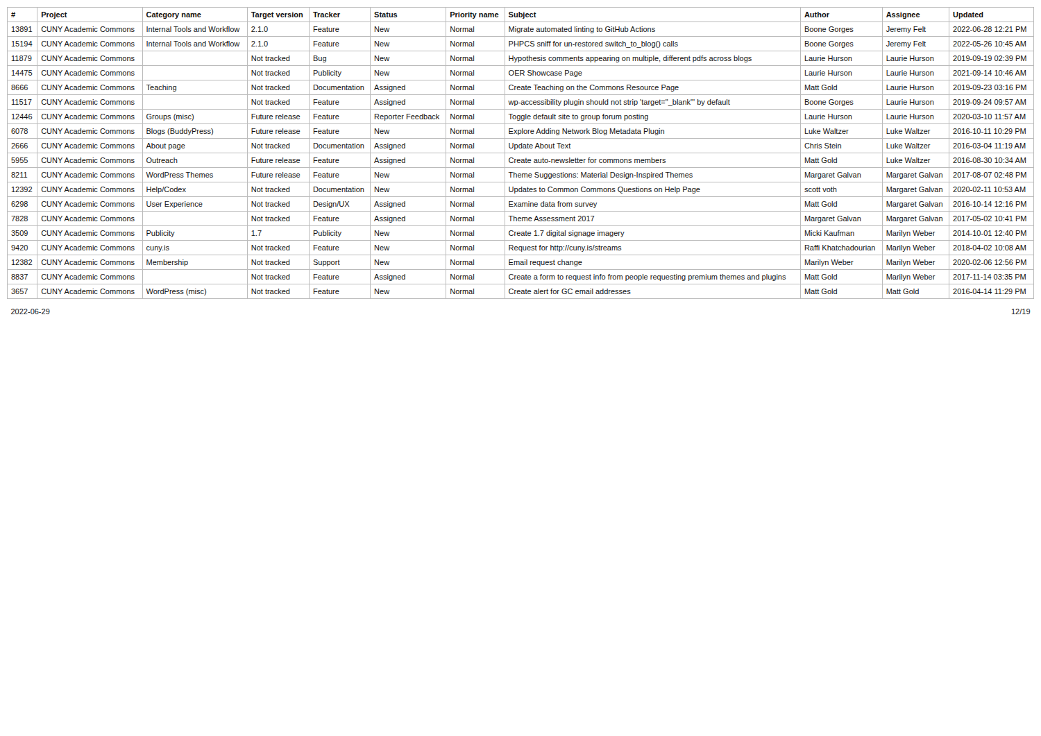| # | Project | Category name | Target version | Tracker | Status | Priority name | Subject | Author | Assignee | Updated |
| --- | --- | --- | --- | --- | --- | --- | --- | --- | --- | --- |
| 13891 | CUNY Academic Commons | Internal Tools and Workflow | 2.1.0 | Feature | New | Normal | Migrate automated linting to GitHub Actions | Boone Gorges | Jeremy Felt | 2022-06-28 12:21 PM |
| 15194 | CUNY Academic Commons | Internal Tools and Workflow | 2.1.0 | Feature | New | Normal | PHPCS sniff for un-restored switch_to_blog() calls | Boone Gorges | Jeremy Felt | 2022-05-26 10:45 AM |
| 11879 | CUNY Academic Commons | | Not tracked | Bug | New | Normal | Hypothesis comments appearing on multiple, different pdfs across blogs | Laurie Hurson | Laurie Hurson | 2019-09-19 02:39 PM |
| 14475 | CUNY Academic Commons | | Not tracked | Publicity | New | Normal | OER Showcase Page | Laurie Hurson | Laurie Hurson | 2021-09-14 10:46 AM |
| 8666 | CUNY Academic Commons | Teaching | Not tracked | Documentation | Assigned | Normal | Create Teaching on the Commons Resource Page | Matt Gold | Laurie Hurson | 2019-09-23 03:16 PM |
| 11517 | CUNY Academic Commons | | Not tracked | Feature | Assigned | Normal | wp-accessibility plugin should not strip 'target="_blank"' by default | Boone Gorges | Laurie Hurson | 2019-09-24 09:57 AM |
| 12446 | CUNY Academic Commons | Groups (misc) | Future release | Feature | Reporter Feedback | Normal | Toggle default site to group forum posting | Laurie Hurson | Laurie Hurson | 2020-03-10 11:57 AM |
| 6078 | CUNY Academic Commons | Blogs (BuddyPress) | Future release | Feature | New | Normal | Explore Adding Network Blog Metadata Plugin | Luke Waltzer | Luke Waltzer | 2016-10-11 10:29 PM |
| 2666 | CUNY Academic Commons | About page | Not tracked | Documentation | Assigned | Normal | Update About Text | Chris Stein | Luke Waltzer | 2016-03-04 11:19 AM |
| 5955 | CUNY Academic Commons | Outreach | Future release | Feature | Assigned | Normal | Create auto-newsletter for commons members | Matt Gold | Luke Waltzer | 2016-08-30 10:34 AM |
| 8211 | CUNY Academic Commons | WordPress Themes | Future release | Feature | New | Normal | Theme Suggestions: Material Design-Inspired Themes | Margaret Galvan | Margaret Galvan | 2017-08-07 02:48 PM |
| 12392 | CUNY Academic Commons | Help/Codex | Not tracked | Documentation | New | Normal | Updates to Common Commons Questions on Help Page | scott voth | Margaret Galvan | 2020-02-11 10:53 AM |
| 6298 | CUNY Academic Commons | User Experience | Not tracked | Design/UX | Assigned | Normal | Examine data from survey | Matt Gold | Margaret Galvan | 2016-10-14 12:16 PM |
| 7828 | CUNY Academic Commons | | Not tracked | Feature | Assigned | Normal | Theme Assessment 2017 | Margaret Galvan | Margaret Galvan | 2017-05-02 10:41 PM |
| 3509 | CUNY Academic Commons | Publicity | 1.7 | Publicity | New | Normal | Create 1.7 digital signage imagery | Micki Kaufman | Marilyn Weber | 2014-10-01 12:40 PM |
| 9420 | CUNY Academic Commons | cuny.is | Not tracked | Feature | New | Normal | Request for http://cuny.is/streams | Raffi Khatchadourian | Marilyn Weber | 2018-04-02 10:08 AM |
| 12382 | CUNY Academic Commons | Membership | Not tracked | Support | New | Normal | Email request change | Marilyn Weber | Marilyn Weber | 2020-02-06 12:56 PM |
| 8837 | CUNY Academic Commons | | Not tracked | Feature | Assigned | Normal | Create a form to request info from people requesting premium themes and plugins | Matt Gold | Marilyn Weber | 2017-11-14 03:35 PM |
| 3657 | CUNY Academic Commons | WordPress (misc) | Not tracked | Feature | New | Normal | Create alert for GC email addresses | Matt Gold | Matt Gold | 2016-04-14 11:29 PM |
| 2022-06-29 | 12/19 |